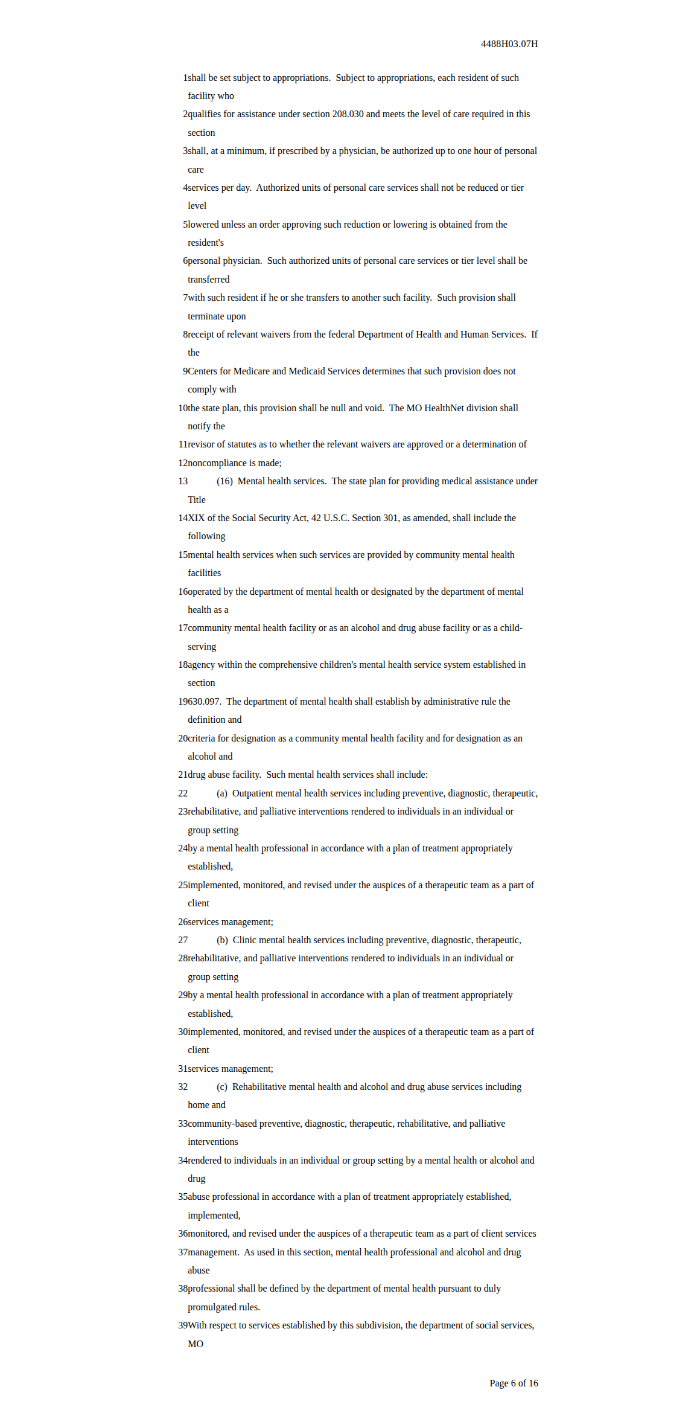4488H03.07H
| 1 | shall be set subject to appropriations. Subject to appropriations, each resident of such facility who |
| 2 | qualifies for assistance under section 208.030 and meets the level of care required in this section |
| 3 | shall, at a minimum, if prescribed by a physician, be authorized up to one hour of personal care |
| 4 | services per day. Authorized units of personal care services shall not be reduced or tier level |
| 5 | lowered unless an order approving such reduction or lowering is obtained from the resident's |
| 6 | personal physician. Such authorized units of personal care services or tier level shall be transferred |
| 7 | with such resident if he or she transfers to another such facility. Such provision shall terminate upon |
| 8 | receipt of relevant waivers from the federal Department of Health and Human Services. If the |
| 9 | Centers for Medicare and Medicaid Services determines that such provision does not comply with |
| 10 | the state plan, this provision shall be null and void. The MO HealthNet division shall notify the |
| 11 | revisor of statutes as to whether the relevant waivers are approved or a determination of |
| 12 | noncompliance is made; |
| 13 | (16) Mental health services. The state plan for providing medical assistance under Title |
| 14 | XIX of the Social Security Act, 42 U.S.C. Section 301, as amended, shall include the following |
| 15 | mental health services when such services are provided by community mental health facilities |
| 16 | operated by the department of mental health or designated by the department of mental health as a |
| 17 | community mental health facility or as an alcohol and drug abuse facility or as a child-serving |
| 18 | agency within the comprehensive children's mental health service system established in section |
| 19 | 630.097. The department of mental health shall establish by administrative rule the definition and |
| 20 | criteria for designation as a community mental health facility and for designation as an alcohol and |
| 21 | drug abuse facility. Such mental health services shall include: |
| 22 | (a) Outpatient mental health services including preventive, diagnostic, therapeutic, |
| 23 | rehabilitative, and palliative interventions rendered to individuals in an individual or group setting |
| 24 | by a mental health professional in accordance with a plan of treatment appropriately established, |
| 25 | implemented, monitored, and revised under the auspices of a therapeutic team as a part of client |
| 26 | services management; |
| 27 | (b) Clinic mental health services including preventive, diagnostic, therapeutic, |
| 28 | rehabilitative, and palliative interventions rendered to individuals in an individual or group setting |
| 29 | by a mental health professional in accordance with a plan of treatment appropriately established, |
| 30 | implemented, monitored, and revised under the auspices of a therapeutic team as a part of client |
| 31 | services management; |
| 32 | (c) Rehabilitative mental health and alcohol and drug abuse services including home and |
| 33 | community-based preventive, diagnostic, therapeutic, rehabilitative, and palliative interventions |
| 34 | rendered to individuals in an individual or group setting by a mental health or alcohol and drug |
| 35 | abuse professional in accordance with a plan of treatment appropriately established, implemented, |
| 36 | monitored, and revised under the auspices of a therapeutic team as a part of client services |
| 37 | management. As used in this section, mental health professional and alcohol and drug abuse |
| 38 | professional shall be defined by the department of mental health pursuant to duly promulgated rules. |
| 39 | With respect to services established by this subdivision, the department of social services, MO |
Page 6 of 16